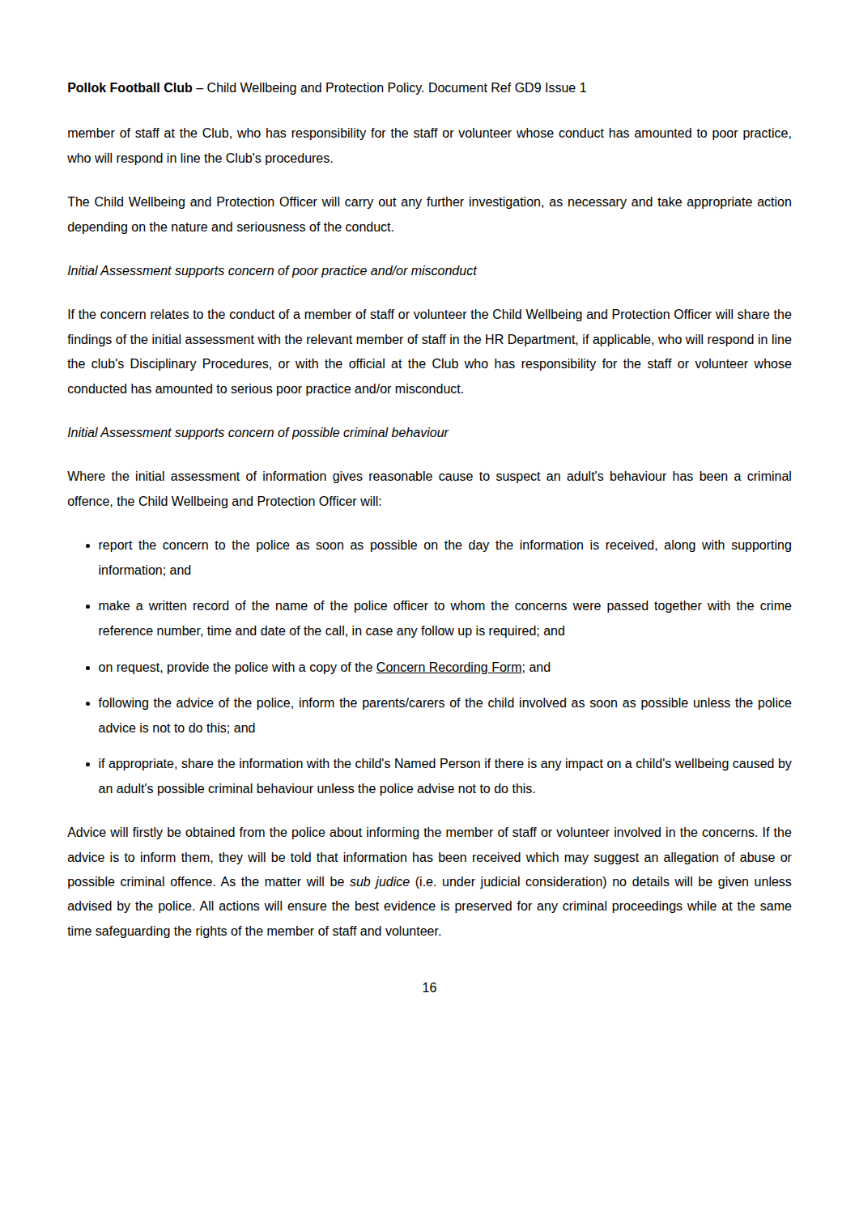Pollok Football Club – Child Wellbeing and Protection Policy. Document Ref GD9 Issue 1
member of staff at the Club, who has responsibility for the staff or volunteer whose conduct has amounted to poor practice, who will respond in line the Club's procedures.
The Child Wellbeing and Protection Officer will carry out any further investigation, as necessary and take appropriate action depending on the nature and seriousness of the conduct.
Initial Assessment supports concern of poor practice and/or misconduct
If the concern relates to the conduct of a member of staff or volunteer the Child Wellbeing and Protection Officer will share the findings of the initial assessment with the relevant member of staff in the HR Department, if applicable, who will respond in line the club's Disciplinary Procedures, or with the official at the Club who has responsibility for the staff or volunteer whose conducted has amounted to serious poor practice and/or misconduct.
Initial Assessment supports concern of possible criminal behaviour
Where the initial assessment of information gives reasonable cause to suspect an adult's behaviour has been a criminal offence, the Child Wellbeing and Protection Officer will:
report the concern to the police as soon as possible on the day the information is received, along with supporting information; and
make a written record of the name of the police officer to whom the concerns were passed together with the crime reference number, time and date of the call, in case any follow up is required; and
on request, provide the police with a copy of the Concern Recording Form; and
following the advice of the police, inform the parents/carers of the child involved as soon as possible unless the police advice is not to do this; and
if appropriate, share the information with the child's Named Person if there is any impact on a child's wellbeing caused by an adult's possible criminal behaviour unless the police advise not to do this.
Advice will firstly be obtained from the police about informing the member of staff or volunteer involved in the concerns. If the advice is to inform them, they will be told that information has been received which may suggest an allegation of abuse or possible criminal offence. As the matter will be sub judice (i.e. under judicial consideration) no details will be given unless advised by the police. All actions will ensure the best evidence is preserved for any criminal proceedings while at the same time safeguarding the rights of the member of staff and volunteer.
16